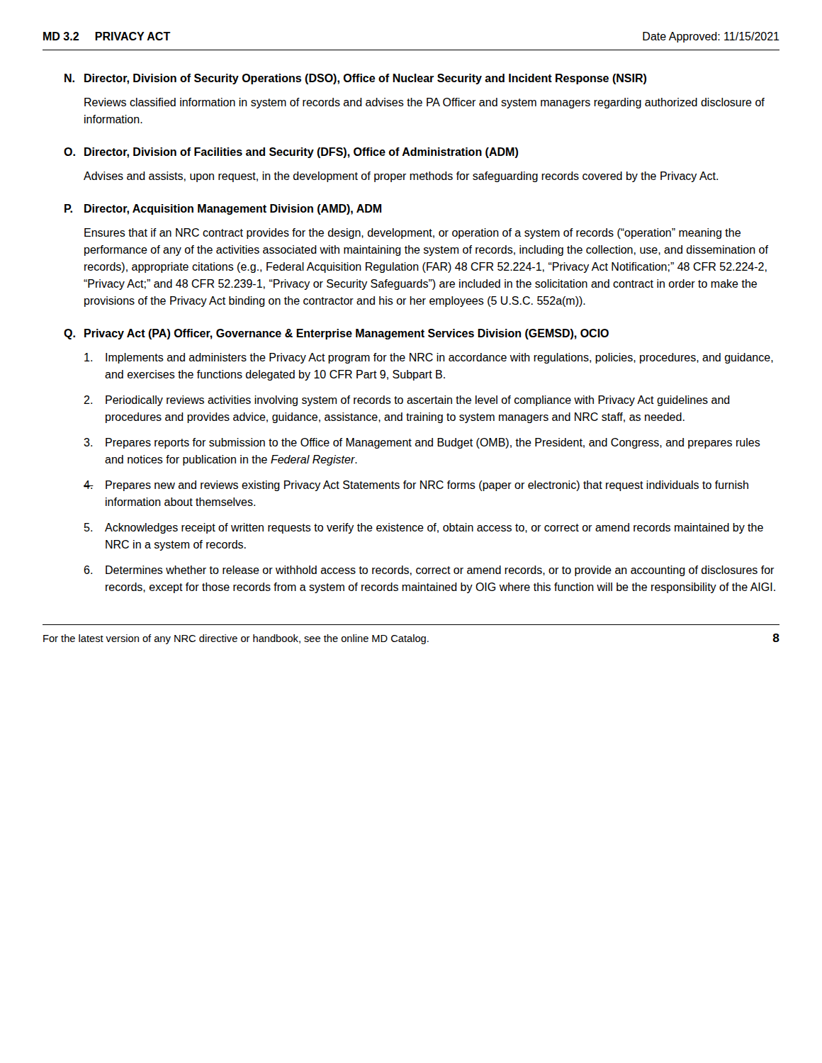MD 3.2 PRIVACY ACT
Date Approved: 11/15/2021
N. Director, Division of Security Operations (DSO), Office of Nuclear Security and Incident Response (NSIR)
Reviews classified information in system of records and advises the PA Officer and system managers regarding authorized disclosure of information.
O. Director, Division of Facilities and Security (DFS), Office of Administration (ADM)
Advises and assists, upon request, in the development of proper methods for safeguarding records covered by the Privacy Act.
P. Director, Acquisition Management Division (AMD), ADM
Ensures that if an NRC contract provides for the design, development, or operation of a system of records (“operation” meaning the performance of any of the activities associated with maintaining the system of records, including the collection, use, and dissemination of records), appropriate citations (e.g., Federal Acquisition Regulation (FAR) 48 CFR 52.224-1, “Privacy Act Notification;” 48 CFR 52.224-2, “Privacy Act;” and 48 CFR 52.239-1, “Privacy or Security Safeguards”) are included in the solicitation and contract in order to make the provisions of the Privacy Act binding on the contractor and his or her employees (5 U.S.C. 552a(m)).
Q. Privacy Act (PA) Officer, Governance & Enterprise Management Services Division (GEMSD), OCIO
Implements and administers the Privacy Act program for the NRC in accordance with regulations, policies, procedures, and guidance, and exercises the functions delegated by 10 CFR Part 9, Subpart B.
Periodically reviews activities involving system of records to ascertain the level of compliance with Privacy Act guidelines and procedures and provides advice, guidance, assistance, and training to system managers and NRC staff, as needed.
Prepares reports for submission to the Office of Management and Budget (OMB), the President, and Congress, and prepares rules and notices for publication in the Federal Register.
Prepares new and reviews existing Privacy Act Statements for NRC forms (paper or electronic) that request individuals to furnish information about themselves.
Acknowledges receipt of written requests to verify the existence of, obtain access to, or correct or amend records maintained by the NRC in a system of records.
Determines whether to release or withhold access to records, correct or amend records, or to provide an accounting of disclosures for records, except for those records from a system of records maintained by OIG where this function will be the responsibility of the AIGI.
For the latest version of any NRC directive or handbook, see the online MD Catalog.
8